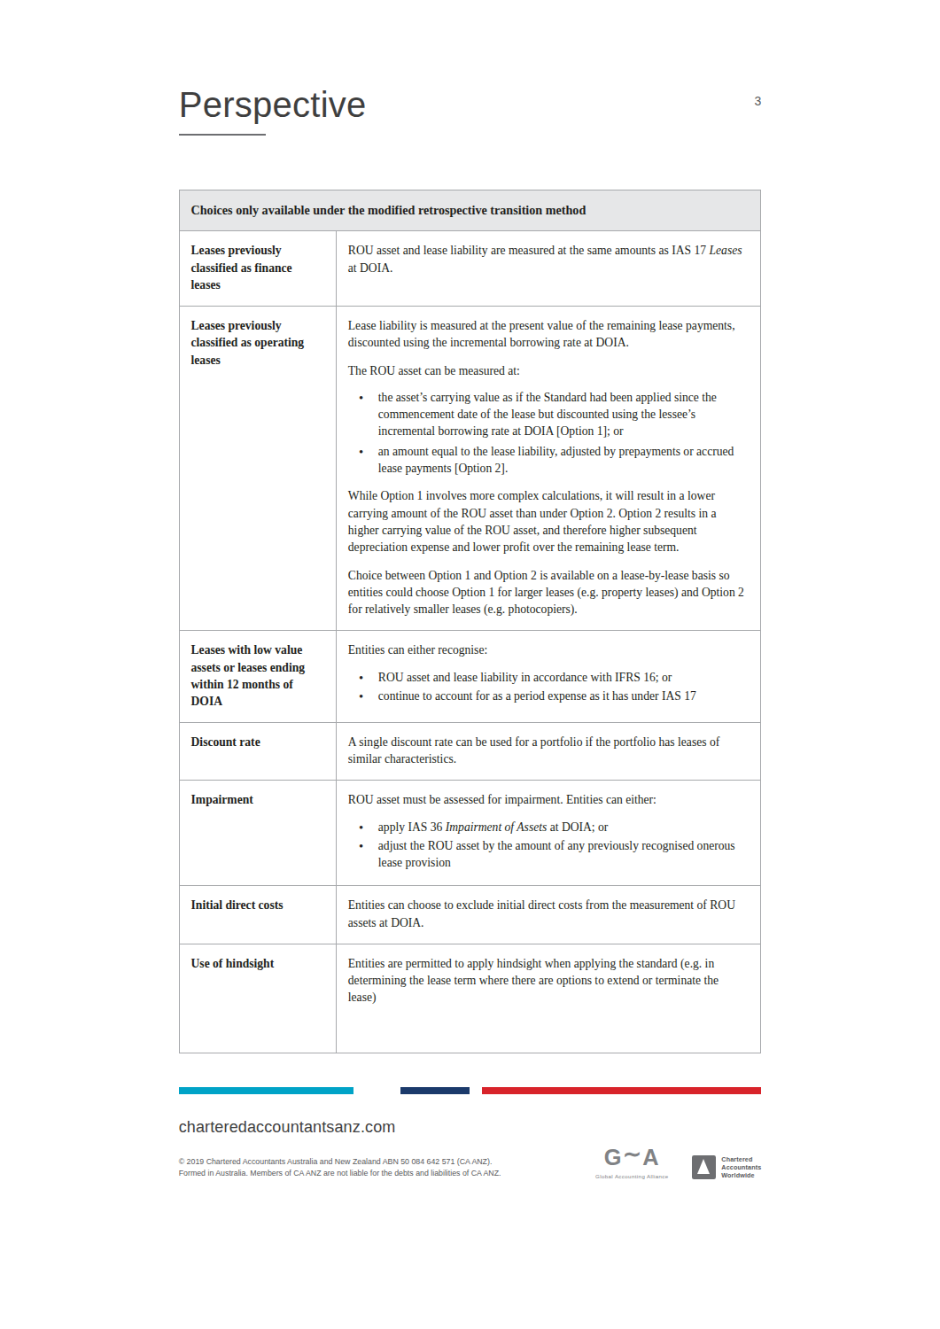3
Perspective
| Choices only available under the modified retrospective transition method |
| --- |
| Leases previously classified as finance leases | ROU asset and lease liability are measured at the same amounts as IAS 17 Leases at DOIA. |
| Leases previously classified as operating leases | Lease liability is measured at the present value of the remaining lease payments, discounted using the incremental borrowing rate at DOIA. The ROU asset can be measured at: the asset’s carrying value as if the Standard had been applied since the commencement date of the lease but discounted using the lessee’s incremental borrowing rate at DOIA [Option 1]; or an amount equal to the lease liability, adjusted by prepayments or accrued lease payments [Option 2]. While Option 1 involves more complex calculations, it will result in a lower carrying amount of the ROU asset than under Option 2. Option 2 results in a higher carrying value of the ROU asset, and therefore higher subsequent depreciation expense and lower profit over the remaining lease term. Choice between Option 1 and Option 2 is available on a lease-by-lease basis so entities could choose Option 1 for larger leases (e.g. property leases) and Option 2 for relatively smaller leases (e.g. photocopiers). |
| Leases with low value assets or leases ending within 12 months of DOIA | Entities can either recognise: ROU asset and lease liability in accordance with IFRS 16; or continue to account for as a period expense as it has under IAS 17 |
| Discount rate | A single discount rate can be used for a portfolio if the portfolio has leases of similar characteristics. |
| Impairment | ROU asset must be assessed for impairment. Entities can either: apply IAS 36 Impairment of Assets at DOIA; or adjust the ROU asset by the amount of any previously recognised onerous lease provision |
| Initial direct costs | Entities can choose to exclude initial direct costs from the measurement of ROU assets at DOIA. |
| Use of hindsight | Entities are permitted to apply hindsight when applying the standard (e.g. in determining the lease term where there are options to extend or terminate the lease) |
charteredaccountantsanz.com
© 2019 Chartered Accountants Australia and New Zealand ABN 50 084 642 571 (CA ANZ).
Formed in Australia. Members of CA ANZ are not liable for the debts and liabilities of CA ANZ.
G∼A
Global Accounting Alliance
Chartered
Accountants
Worldwide